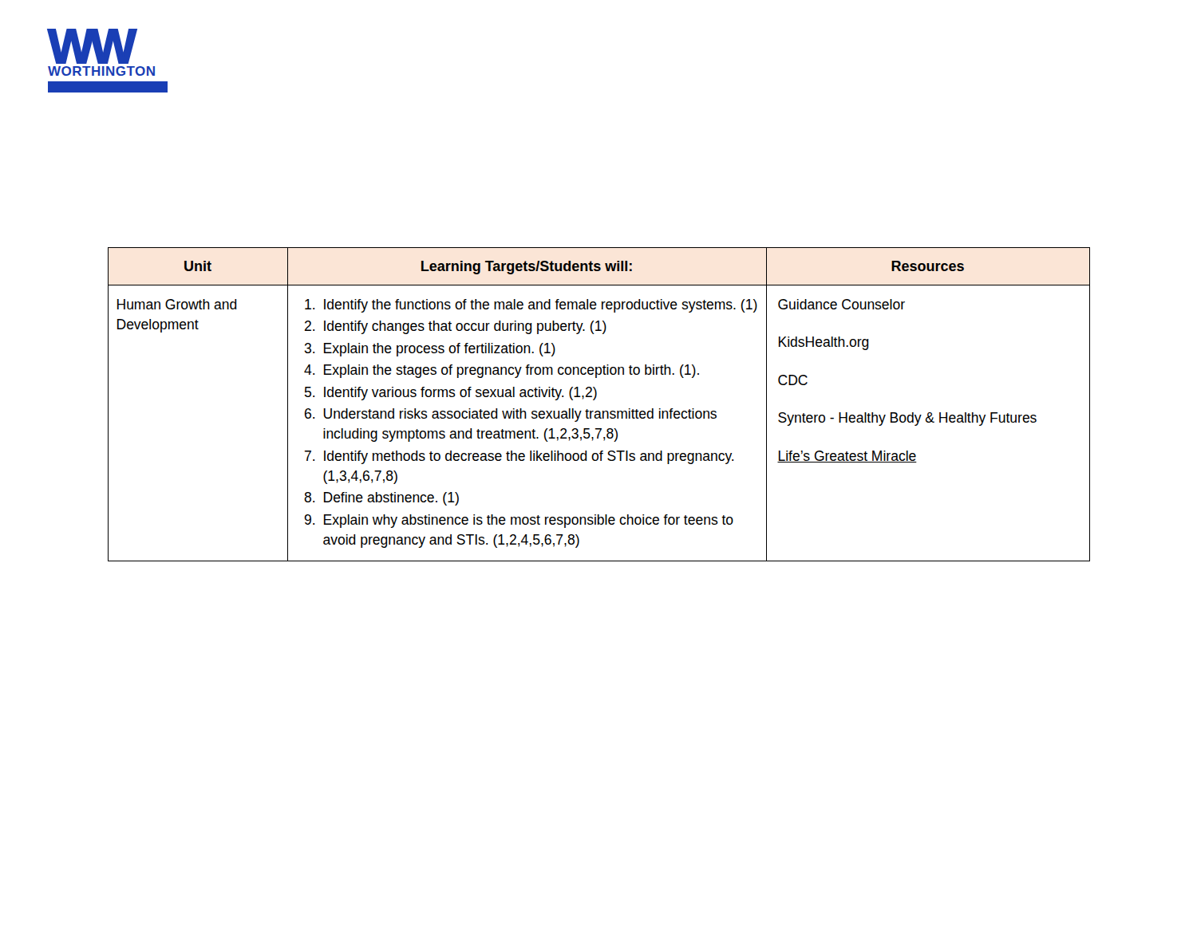WW
WORTHINGTON
| Unit | Learning Targets/Students will: | Resources |
| --- | --- | --- |
| Human Growth and Development | Identify the functions of the male and female reproductive systems. (1) Identify changes that occur during puberty. (1) Explain the process of fertilization. (1) Explain the stages of pregnancy from conception to birth. (1). Identify various forms of sexual activity. (1,2) Understand risks associated with sexually transmitted infections including symptoms and treatment. (1,2,3,5,7,8) Identify methods to decrease the likelihood of STIs and pregnancy. (1,3,4,6,7,8) Define abstinence. (1) Explain why abstinence is the most responsible choice for teens to avoid pregnancy and STIs. (1,2,4,5,6,7,8) | Guidance Counselor KidsHealth.org CDC Syntero - Healthy Body & Healthy Futures Life’s Greatest Miracle |